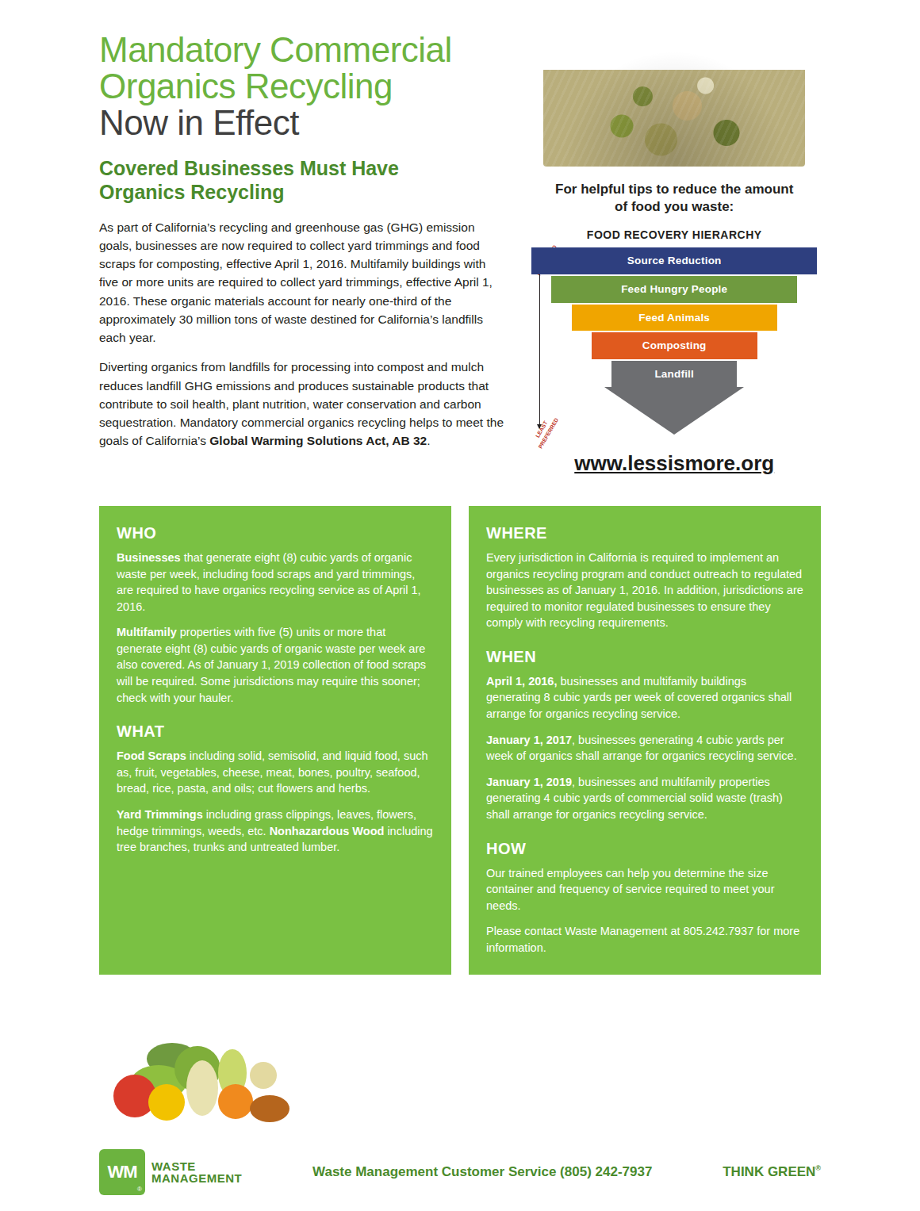Mandatory Commercial
Organics Recycling
Now in Effect
Covered Businesses Must Have
Organics Recycling
As part of California’s recycling and greenhouse gas (GHG) emission goals, businesses are now required to collect yard trimmings and food scraps for composting, effective April 1, 2016. Multifamily buildings with five or more units are required to collect yard trimmings, effective April 1, 2016. These organic materials account for nearly one-third of the approximately 30 million tons of waste destined for California’s landfills each year.
Diverting organics from landfills for processing into compost and mulch reduces landfill GHG emissions and produces sustainable products that contribute to soil health, plant nutrition, water conservation and carbon sequestration. Mandatory commercial organics recycling helps to meet the goals of California’s Global Warming Solutions Act, AB 32.
For helpful tips to reduce the amount
of food you waste:
FOOD RECOVERY HIERARCHY
MOST
PREFERRED LEAST
PREFERRED
Source Reduction
Feed Hungry People
Feed Animals
Composting
Landfill
www.lessismore.org
Who
Businesses that generate eight (8) cubic yards of organic waste per week, including food scraps and yard trimmings, are required to have organics recycling service as of April 1, 2016.
Multifamily properties with five (5) units or more that generate eight (8) cubic yards of organic waste per week are also covered. As of January 1, 2019 collection of food scraps will be required. Some jurisdictions may require this sooner; check with your hauler.
What
Food Scraps including solid, semisolid, and liquid food, such as, fruit, vegetables, cheese, meat, bones, poultry, seafood, bread, rice, pasta, and oils; cut flowers and herbs.
Yard Trimmings including grass clippings, leaves, flowers, hedge trimmings, weeds, etc. Nonhazardous Wood including tree branches, trunks and untreated lumber.
Where
Every jurisdiction in California is required to implement an organics recycling program and conduct outreach to regulated businesses as of January 1, 2016. In addition, jurisdictions are required to monitor regulated businesses to ensure they comply with recycling requirements.
When
April 1, 2016, businesses and multifamily buildings generating 8 cubic yards per week of covered organics shall arrange for organics recycling service.
January 1, 2017, businesses generating 4 cubic yards per week of organics shall arrange for organics recycling service.
January 1, 2019, businesses and multifamily properties generating 4 cubic yards of commercial solid waste (trash) shall arrange for organics recycling service.
How
Our trained employees can help you determine the size container and frequency of service required to meet your needs.
Please contact Waste Management at 805.242.7937 for more information.
WASTE MANAGEMENT
Waste Management Customer Service (805) 242-7937
THINK GREEN®